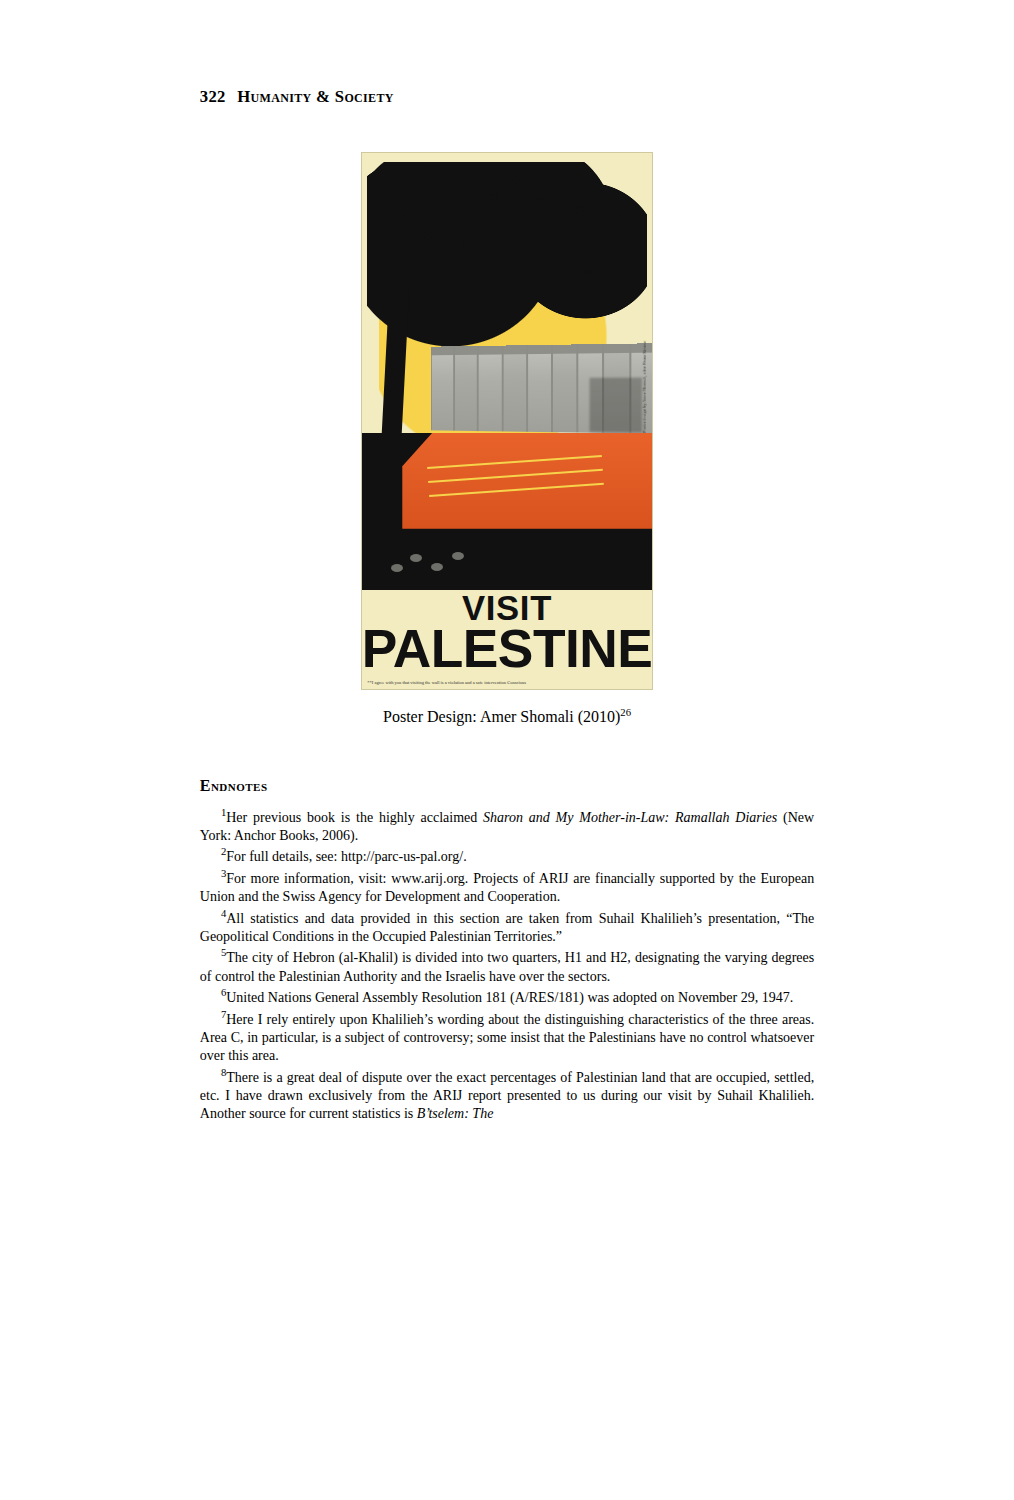322 Humanity & Society
Poster design by Amer Shomali, after Franz Krausz
VISIT
PALESTINE
**I agree with you that visiting the wall is a violation and a safe intervention Conscious
Poster Design: Amer Shomali (2010)26
Endnotes
1Her previous book is the highly acclaimed Sharon and My Mother-in-Law: Ramallah Diaries (New York: Anchor Books, 2006).
2For full details, see: http://parc-us-pal.org/.
3For more information, visit: www.arij.org. Projects of ARIJ are financially supported by the European Union and the Swiss Agency for Development and Cooperation.
4All statistics and data provided in this section are taken from Suhail Khalilieh’s presentation, “The Geopolitical Conditions in the Occupied Palestinian Territories.”
5The city of Hebron (al-Khalil) is divided into two quarters, H1 and H2, designating the varying degrees of control the Palestinian Authority and the Israelis have over the sectors.
6United Nations General Assembly Resolution 181 (A/RES/181) was adopted on November 29, 1947.
7Here I rely entirely upon Khalilieh’s wording about the distinguishing characteristics of the three areas. Area C, in particular, is a subject of controversy; some insist that the Palestinians have no control whatsoever over this area.
8There is a great deal of dispute over the exact percentages of Palestinian land that are occupied, settled, etc. I have drawn exclusively from the ARIJ report presented to us during our visit by Suhail Khalilieh. Another source for current statistics is B’tselem: The